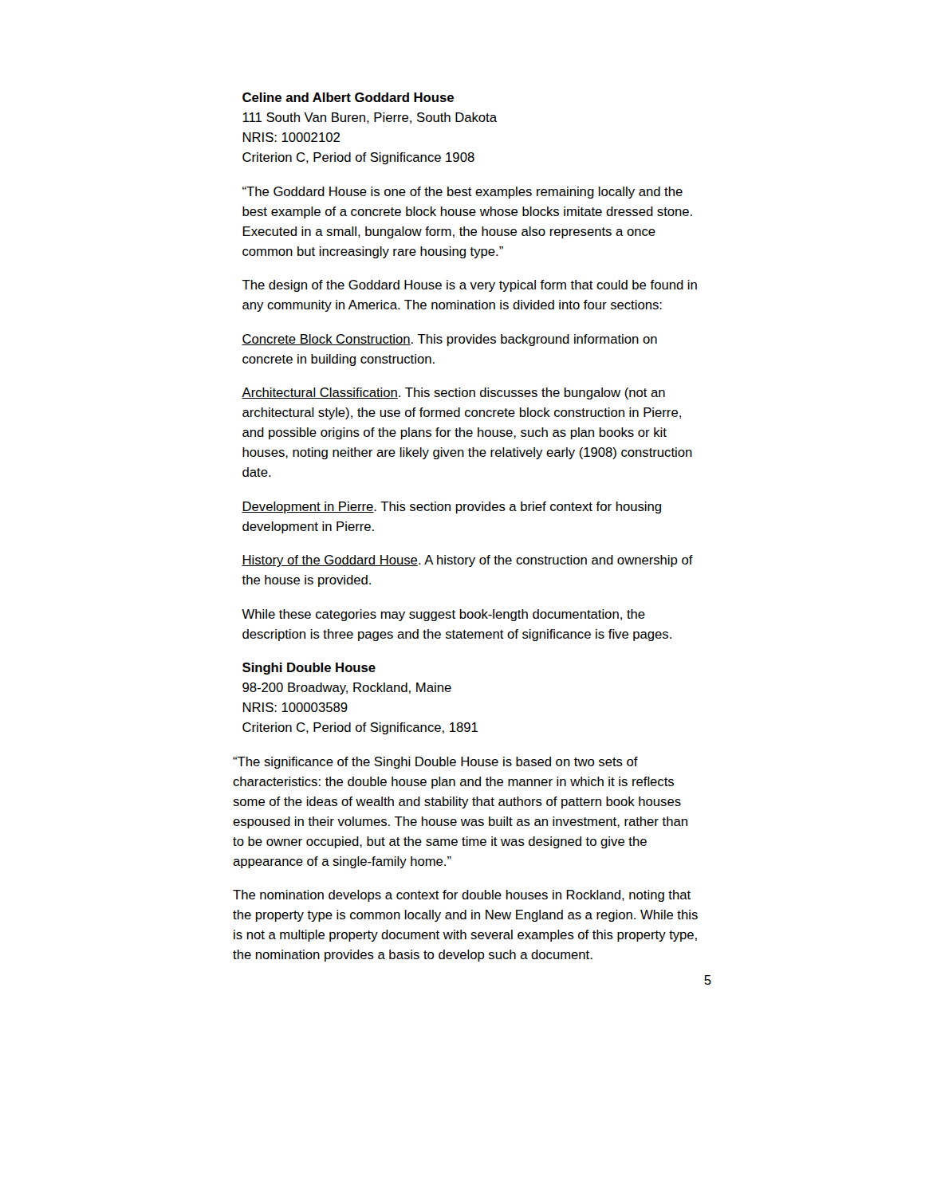Celine and Albert Goddard House
111 South Van Buren, Pierre, South Dakota
NRIS: 10002102
Criterion C, Period of Significance 1908
“The Goddard House is one of the best examples remaining locally and the best example of a concrete block house whose blocks imitate dressed stone. Executed in a small, bungalow form, the house also represents a once common but increasingly rare housing type.”
The design of the Goddard House is a very typical form that could be found in any community in America. The nomination is divided into four sections:
Concrete Block Construction. This provides background information on concrete in building construction.
Architectural Classification. This section discusses the bungalow (not an architectural style), the use of formed concrete block construction in Pierre, and possible origins of the plans for the house, such as plan books or kit houses, noting neither are likely given the relatively early (1908) construction date.
Development in Pierre. This section provides a brief context for housing development in Pierre.
History of the Goddard House. A history of the construction and ownership of the house is provided.
While these categories may suggest book-length documentation, the description is three pages and the statement of significance is five pages.
Singhi Double House
98-200 Broadway, Rockland, Maine
NRIS: 100003589
Criterion C, Period of Significance, 1891
“The significance of the Singhi Double House is based on two sets of characteristics: the double house plan and the manner in which it is reflects some of the ideas of wealth and stability that authors of pattern book houses espoused in their volumes. The house was built as an investment, rather than to be owner occupied, but at the same time it was designed to give the appearance of a single-family home.”
The nomination develops a context for double houses in Rockland, noting that the property type is common locally and in New England as a region. While this is not a multiple property document with several examples of this property type, the nomination provides a basis to develop such a document.
5